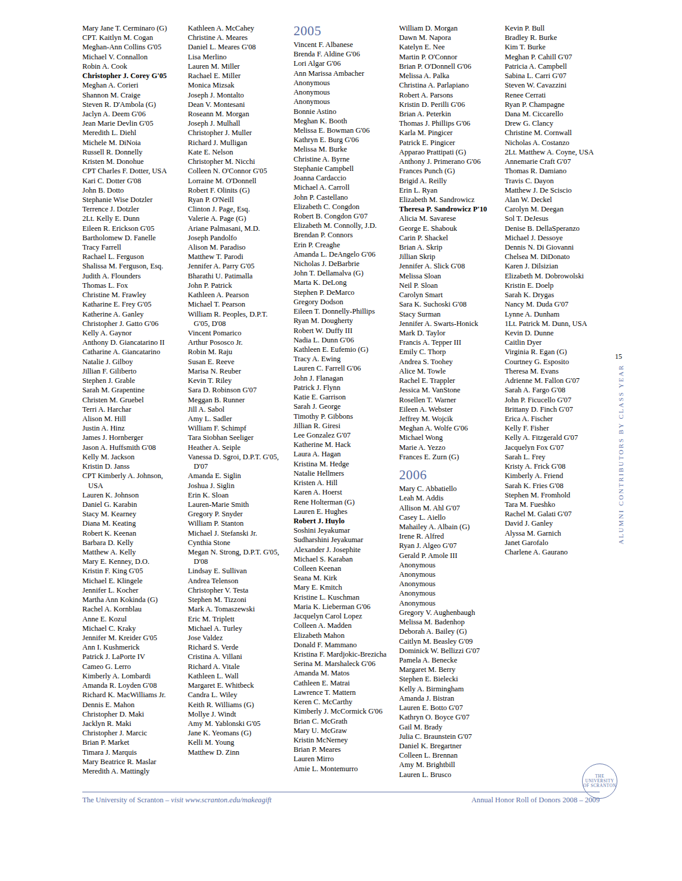15
ALUMNI CONTRIBUTORS BY CLASS YEAR
Mary Jane T. Cerminaro (G)
CPT. Kaitlyn M. Cogan
Meghan-Ann Collins G'05
Michael V. Connallon
Robin A. Cook
Christopher J. Corey G'05
Meghan A. Corieri
Shannon M. Craige
Steven R. D'Ambola (G)
Jaclyn A. Deem G'06
Jean Marie Devlin G'05
Meredith L. Diehl
Michele M. DiNoia
Russell R. Donnelly
Kristen M. Donohue
CPT Charles F. Dotter, USA
Kari C. Dotter G'08
John B. Dotto
Stephanie Wise Dotzler
Terrence J. Dotzler
2Lt. Kelly E. Dunn
Eileen R. Erickson G'05
Bartholomew D. Fanelle
Tracy Farrell
Rachael L. Ferguson
Shalissa M. Ferguson, Esq.
Judith A. Flounders
Thomas L. Fox
Christine M. Frawley
Katharine E. Frey G'05
Katherine A. Ganley
Christopher J. Gatto G'06
Kelly A. Gaynor
Anthony D. Giancatarino II
Catharine A. Giancatarino
Natalie J. Gilboy
Jillian F. Giliberto
Stephen J. Grable
Sarah M. Grapentine
Christen M. Gruebel
Terri A. Harchar
Alison M. Hill
Justin A. Hinz
James J. Hornberger
Jason A. Huffsmith G'08
Kelly M. Jackson
Kristin D. Janss
CPT Kimberly A. Johnson, USA
Lauren K. Johnson
Daniel G. Karabin
Stacy M. Kearney
Diana M. Keating
Robert K. Keenan
Barbara D. Kelly
Matthew A. Kelly
Mary E. Kenney, D.O.
Kristin F. King G'05
Michael E. Klingele
Jennifer L. Kocher
Martha Ann Kokinda (G)
Rachel A. Kornblau
Anne E. Kozul
Michael C. Kraky
Jennifer M. Kreider G'05
Ann I. Kushmerick
Patrick J. LaPorte IV
Cameo G. Lerro
Kimberly A. Lombardi
Amanda R. Loyden G'08
Richard K. MacWilliams Jr.
Dennis E. Mahon
Christopher D. Maki
Jacklyn R. Maki
Christopher J. Marcic
Brian P. Market
Timara J. Marquis
Mary Beatrice R. Maslar
Meredith A. Mattingly
Kathleen A. McCahey
Christine A. Meares
Daniel L. Meares G'08
Lisa Merlino
Lauren M. Miller
Rachael E. Miller
Monica Mizsak
Joseph J. Montalto
Dean V. Montesani
Roseann M. Morgan
Joseph J. Mulhall
Christopher J. Muller
Richard J. Mulligan
Kate E. Nelson
Christopher M. Nicchi
Colleen N. O'Connor G'05
Lorraine M. O'Donnell
Robert F. Olinits (G)
Ryan P. O'Neill
Clinton J. Page, Esq.
Valerie A. Page (G)
Ariane Palmasani, M.D.
Joseph Pandolfo
Alison M. Paradiso
Matthew T. Parodi
Jennifer A. Parry G'05
Bharathi U. Patimalla
John P. Patrick
Kathleen A. Pearson
Michael T. Pearson
William R. Peoples, D.P.T. G'05, D'08
Vincent Pomarico
Arthur Pososco Jr.
Robin M. Raju
Susan E. Reeve
Marisa N. Reuber
Kevin T. Riley
Sara D. Robinson G'07
Meggan B. Runner
Jill A. Sabol
Amy L. Sadler
William F. Schimpf
Tara Siobhan Seeliger
Heather A. Seiple
Vanessa D. Sgroi, D.P.T. G'05, D'07
Amanda E. Siglin
Joshua J. Siglin
Erin K. Sloan
Lauren-Marie Smith
Gregory P. Snyder
William P. Stanton
Michael J. Stefanski Jr.
Cynthia Stone
Megan N. Strong, D.P.T. G'05, D'08
Lindsay E. Sullivan
Andrea Telenson
Christopher V. Testa
Stephen M. Tizzoni
Mark A. Tomaszewski
Eric M. Triplett
Michael A. Turley
Jose Valdez
Richard S. Verde
Cristina A. Villani
Richard A. Vitale
Kathleen L. Wall
Margaret E. Whitbeck
Candra L. Wiley
Keith R. Williams (G)
Mollye J. Windt
Amy M. Yablonski G'05
Jane K. Yeomans (G)
Kelli M. Young
Matthew D. Zinn
2005
Vincent F. Albanese
Brenda F. Aldine G'06
Lori Algar G'06
Ann Marissa Ambacher
Anonymous
Anonymous
Anonymous
Bonnie Astino
Meghan K. Booth
Melissa E. Bowman G'06
Kathryn E. Burg G'06
Melissa M. Burke
Christine A. Byrne
Stephanie Campbell
Joanna Cardaccio
Michael A. Carroll
John P. Castellano
Elizabeth C. Congdon
Robert B. Congdon G'07
Elizabeth M. Connolly, J.D.
Brendan P. Connors
Erin P. Creaghe
Amanda L. DeAngelo G'06
Nicholas J. DeBarbrie
John T. Dellamalva (G)
Marta K. DeLong
Stephen P. DeMarco
Gregory Dodson
Eileen T. Donnelly-Phillips
Ryan M. Dougherty
Robert W. Duffy III
Nadia L. Dunn G'06
Kathleen E. Eufemio (G)
Tracy A. Ewing
Lauren C. Farrell G'06
John J. Flanagan
Patrick J. Flynn
Katie E. Garrison
Sarah J. George
Timothy P. Gibbons
Jillian R. Giresi
Lee Gonzalez G'07
Katherine M. Hack
Laura A. Hagan
Kristina M. Hedge
Natalie Hellmers
Kristen A. Hill
Karen A. Hoerst
Rene Holterman (G)
Lauren E. Hughes
Robert J. Huylo
Soshini Jeyakumar
Sudharshini Jeyakumar
Alexander J. Josephite
Michael S. Karaban
Colleen Keenan
Seana M. Kirk
Mary E. Kmitch
Kristine L. Kuschman
Maria K. Lieberman G'06
Jacquelyn Carol Lopez
Colleen A. Madden
Elizabeth Mahon
Donald F. Mammano
Kristina F. Mardjokic-Brezicha
Serina M. Marshaleck G'06
Amanda M. Matos
Cathleen E. Matrai
Lawrence T. Mattern
Keren C. McCarthy
Kimberly J. McCormick G'06
Brian C. McGrath
Mary U. McGraw
Kristin McNerney
Brian P. Meares
Lauren Mirro
Amie L. Montemurro
William D. Morgan
Dawn M. Napora
Katelyn E. Nee
Martin P. O'Connor
Brian P. O'Donnell G'06
Melissa A. Palka
Christina A. Parlapiano
Robert A. Parsons
Kristin D. Perilli G'06
Brian A. Peterkin
Thomas J. Phillips G'06
Karla M. Pingicer
Patrick E. Pingicer
Apparao Prattipati (G)
Anthony J. Primerano G'06
Frances Punch (G)
Brigid A. Reilly
Erin L. Ryan
Elizabeth M. Sandrowicz
Theresa P. Sandrowicz P'10
Alicia M. Savarese
George E. Shabouk
Carin P. Shackel
Brian A. Skrip
Jillian Skrip
Jennifer A. Slick G'08
Melissa Sloan
Neil P. Sloan
Carolyn Smart
Sara K. Suchoski G'08
Stacy Surman
Jennifer A. Swarts-Honick
Mark D. Taylor
Francis A. Tepper III
Emily C. Thorp
Andrea S. Toohey
Alice M. Towle
Rachel E. Trappler
Jessica M. VanStone
Rosellen T. Warner
Eileen A. Webster
Jeffrey M. Wojcik
Meghan A. Wolfe G'06
Michael Wong
Marie A. Yezzo
Frances E. Zurn (G)
2006
Mary C. Abbatiello
Leah M. Addis
Allison M. Ahl G'07
Casey L. Aiello
Mahailey A. Albain (G)
Irene R. Alfred
Ryan J. Algeo G'07
Gerald P. Amole III
Anonymous
Anonymous
Anonymous
Anonymous
Anonymous
Gregory V. Aughenbaugh
Melissa M. Badenhop
Deborah A. Bailey (G)
Caitlyn M. Beasley G'09
Dominick W. Bellizzi G'07
Pamela A. Benecke
Margaret M. Berry
Stephen E. Bielecki
Kelly A. Birmingham
Amanda J. Bistran
Lauren E. Botto G'07
Kathryn O. Boyce G'07
Gail M. Brady
Julia C. Braunstein G'07
Daniel K. Bregartner
Colleen L. Brennan
Amy M. Brightbill
Lauren L. Brusco
Kevin P. Bull
Bradley R. Burke
Kim T. Burke
Meghan P. Cahill G'07
Patricia A. Campbell
Sabina L. Carri G'07
Steven W. Cavazzini
Renee Cerrati
Ryan P. Champagne
Dana M. Ciccarello
Drew G. Clancy
Christine M. Cornwall
Nicholas A. Costanzo
2Lt. Matthew A. Coyne, USA
Annemarie Craft G'07
Thomas R. Damiano
Travis C. Dayon
Matthew J. De Sciscio
Alan W. Deckel
Carolyn M. Deegan
Sol T. DeJesus
Denise B. DellaSperanzo
Michael J. Dessoye
Dennis N. Di Giovanni
Chelsea M. DiDonato
Karen J. Dilsizian
Elizabeth M. Dobrowolski
Kristin E. Doelp
Sarah K. Drygas
Nancy M. Duda G'07
Lynne A. Dunham
1Lt. Patrick M. Dunn, USA
Kevin D. Dunne
Caitlin Dyer
Virginia R. Egan (G)
Courtney G. Esposito
Theresa M. Evans
Adrienne M. Fallon G'07
Sarah A. Fargo G'08
John P. Ficucello G'07
Brittany D. Finch G'07
Erica A. Fischer
Kelly F. Fisher
Kelly A. Fitzgerald G'07
Jacquelyn Fox G'07
Sarah L. Frey
Kristy A. Frick G'08
Kimberly A. Friend
Sarah K. Fries G'08
Stephen M. Fromhold
Tara M. Fueshko
Rachel M. Galati G'07
David J. Ganley
Alyssa M. Garnich
Janet Garofalo
Charlene A. Gaurano
THE UNIVERSITY OF SCRANTON
The University of Scranton – visit www.scranton.edu/makeagift
Annual Honor Roll of Donors 2008 – 2009